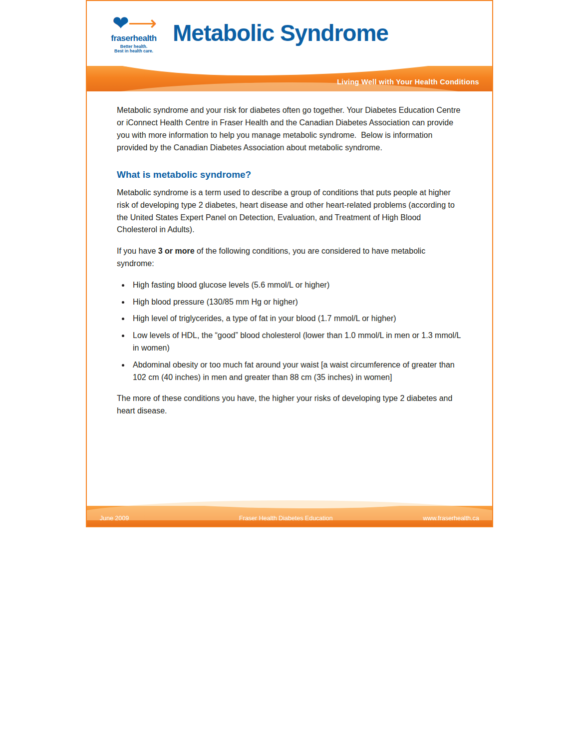❤⟶
fraserhealth
Better health.
Best in health care.
Metabolic Syndrome
Living Well with Your Health Conditions
Metabolic syndrome and your risk for diabetes often go together. Your Diabetes Education Centre or iConnect Health Centre in Fraser Health and the Canadian Diabetes Association can provide you with more information to help you manage metabolic syndrome. Below is information provided by the Canadian Diabetes Association about metabolic syndrome.
What is metabolic syndrome?
Metabolic syndrome is a term used to describe a group of conditions that puts people at higher risk of developing type 2 diabetes, heart disease and other heart-related problems (according to the United States Expert Panel on Detection, Evaluation, and Treatment of High Blood Cholesterol in Adults).
If you have 3 or more of the following conditions, you are considered to have metabolic syndrome:
High fasting blood glucose levels (5.6 mmol/L or higher)
High blood pressure (130/85 mm Hg or higher)
High level of triglycerides, a type of fat in your blood (1.7 mmol/L or higher)
Low levels of HDL, the “good” blood cholesterol (lower than 1.0 mmol/L in men or 1.3 mmol/L in women)
Abdominal obesity or too much fat around your waist [a waist circumference of greater than 102 cm (40 inches) in men and greater than 88 cm (35 inches) in women]
The more of these conditions you have, the higher your risks of developing type 2 diabetes and heart disease.
June 2009 Fraser Health Diabetes Education www.fraserhealth.ca